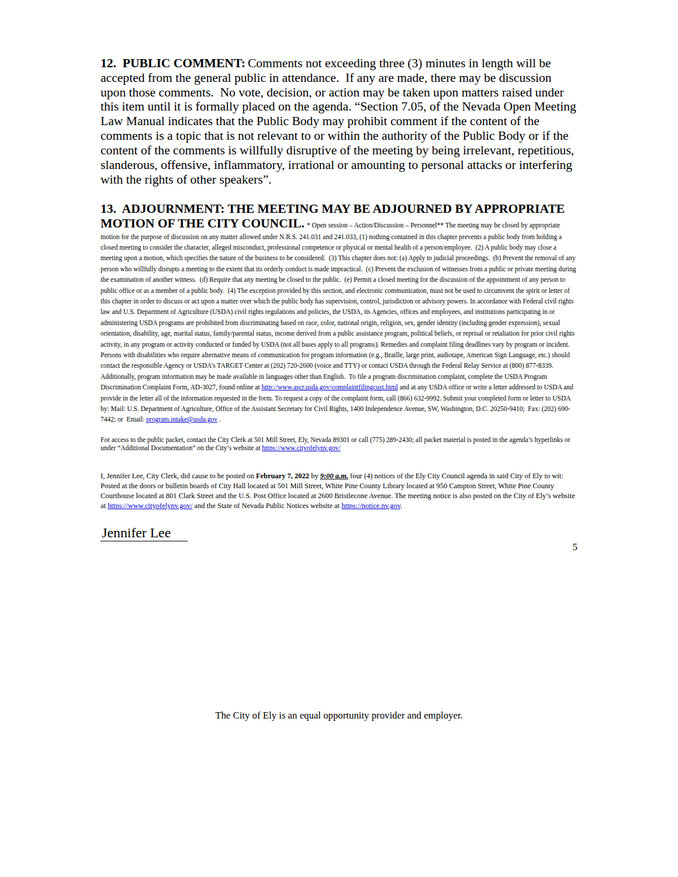12. PUBLIC COMMENT: Comments not exceeding three (3) minutes in length will be accepted from the general public in attendance. If any are made, there may be discussion upon those comments. No vote, decision, or action may be taken upon matters raised under this item until it is formally placed on the agenda. “Section 7.05, of the Nevada Open Meeting Law Manual indicates that the Public Body may prohibit comment if the content of the comments is a topic that is not relevant to or within the authority of the Public Body or if the content of the comments is willfully disruptive of the meeting by being irrelevant, repetitious, slanderous, offensive, inflammatory, irrational or amounting to personal attacks or interfering with the rights of other speakers”.
13. ADJOURNMENT: THE MEETING MAY BE ADJOURNED BY APPROPRIATE MOTION OF THE CITY COUNCIL. * Open session – Action/Discussion – Personnel** The meeting may be closed by appropriate motion for the purpose of discussion on any matter allowed under N.R.S. 241.031 and 241.033, (1) nothing contained in this chapter prevents a public body from holding a closed meeting to consider the character, alleged misconduct, professional competence or physical or mental health of a person/employee. (2) A public body may close a meeting upon a motion, which specifies the nature of the business to be considered. (3) This chapter does not: (a) Apply to judicial proceedings. (b) Prevent the removal of any person who willfully disrupts a meeting to the extent that its orderly conduct is made impractical. (c) Prevent the exclusion of witnesses from a public or private meeting during the examination of another witness. (d) Require that any meeting be closed to the public. (e) Permit a closed meeting for the discussion of the appointment of any person to public office or as a member of a public body. (4) The exception provided by this section, and electronic communication, must not be used to circumvent the spirit or letter of this chapter in order to discuss or act upon a matter over which the public body has supervision, control, jurisdiction or advisory powers. In accordance with Federal civil rights law and U.S. Department of Agriculture (USDA) civil rights regulations and policies, the USDA, its Agencies, offices and employees, and institutions participating in or administering USDA programs are prohibited from discriminating based on race, color, national origin, religion, sex, gender identity (including gender expression), sexual orientation, disability, age, marital status, family/parental status, income derived from a public assistance program, political beliefs, or reprisal or retaliation for prior civil rights activity, in any program or activity conducted or funded by USDA (not all bases apply to all programs). Remedies and complaint filing deadlines vary by program or incident. Persons with disabilities who require alternative means of communication for program information (e.g., Braille, large print, audiotape, American Sign Language, etc.) should contact the responsible Agency or USDA’s TARGET Center at (202) 720-2600 (voice and TTY) or contact USDA through the Federal Relay Service at (800) 877-8339. Additionally, program information may be made available in languages other than English. To file a program discrimination complaint, complete the USDA Program Discrimination Complaint Form, AD-3027, found online at http://www.ascr.usda.gov/complaintfilingcust.html and at any USDA office or write a letter addressed to USDA and provide in the letter all of the information requested in the form. To request a copy of the complaint form, call (866) 632-9992. Submit your completed form or letter to USDA by: Mail: U.S. Department of Agriculture, Office of the Assistant Secretary for Civil Rights, 1400 Independence Avenue, SW, Washington, D.C. 20250-9410; Fax: (202) 690-7442; or Email: program.intake@usda.gov .
For access to the public packet, contact the City Clerk at 501 Mill Street, Ely, Nevada 89301 or call (775) 289-2430; all packet material is posted in the agenda’s hyperlinks or under “Additional Documentation” on the City’s website at https://www.cityofelynv.gov/
I, Jennifer Lee, City Clerk, did cause to be posted on February 7, 2022 by 9:00 a.m. four (4) notices of the Ely City Council agenda in said City of Ely to wit: Posted at the doors or bulletin boards of City Hall located at 501 Mill Street, White Pine County Library located at 950 Campton Street, White Pine County Courthouse located at 801 Clark Street and the U.S. Post Office located at 2600 Bristlecone Avenue. The meeting notice is also posted on the City of Ely’s website at https://www.cityofelynv.gov/ and the State of Nevada Public Notices website at https://notice.nv.gov.
Jennifer Lee
5
The City of Ely is an equal opportunity provider and employer.